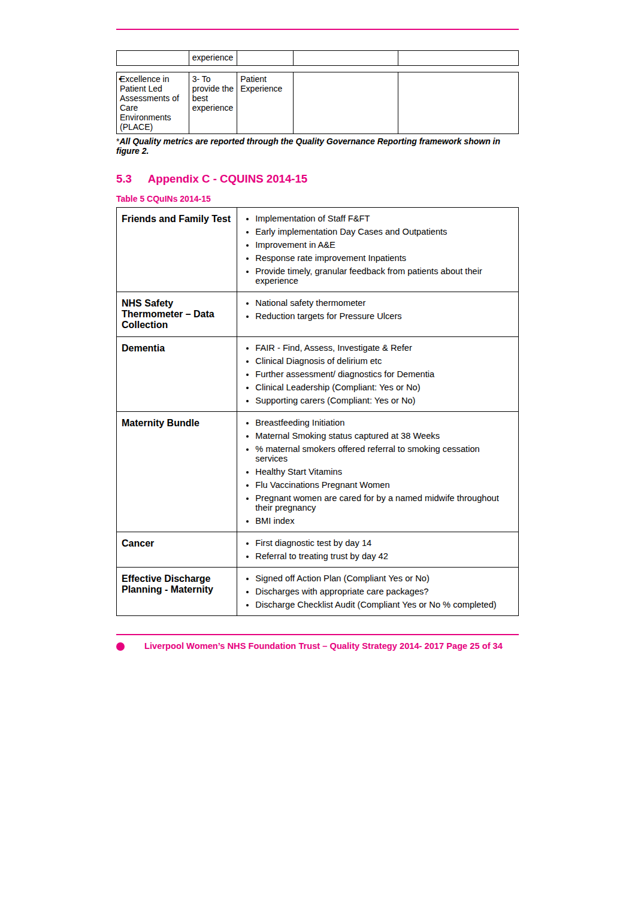| | experience | | | |
| Excellence in Patient Led Assessments of Care Environments (PLACE) | 3- To provide the best experience | Patient Experience | | |
*All Quality metrics are reported through the Quality Governance Reporting framework shown in figure 2.
5.3 Appendix C - CQUINS 2014-15
Table 5 CQuINs 2014-15
| Friends and Family Test | Implementation of Staff F&FT Early implementation Day Cases and Outpatients Improvement in A&E Response rate improvement Inpatients Provide timely, granular feedback from patients about their experience |
| NHS Safety Thermometer – Data Collection | National safety thermometer Reduction targets for Pressure Ulcers |
| Dementia | FAIR - Find, Assess, Investigate & Refer Clinical Diagnosis of delirium etc Further assessment/ diagnostics for Dementia Clinical Leadership (Compliant: Yes or No) Supporting carers (Compliant: Yes or No) |
| Maternity Bundle | Breastfeeding Initiation Maternal Smoking status captured at 38 Weeks % maternal smokers offered referral to smoking cessation services Healthy Start Vitamins Flu Vaccinations Pregnant Women Pregnant women are cared for by a named midwife throughout their pregnancy BMI index |
| Cancer | First diagnostic test by day 14 Referral to treating trust by day 42 |
| Effective Discharge Planning - Maternity | Signed off Action Plan (Compliant Yes or No) Discharges with appropriate care packages? Discharge Checklist Audit (Compliant Yes or No % completed) |
Liverpool Women’s NHS Foundation Trust – Quality Strategy 2014- 2017 Page 25 of 34